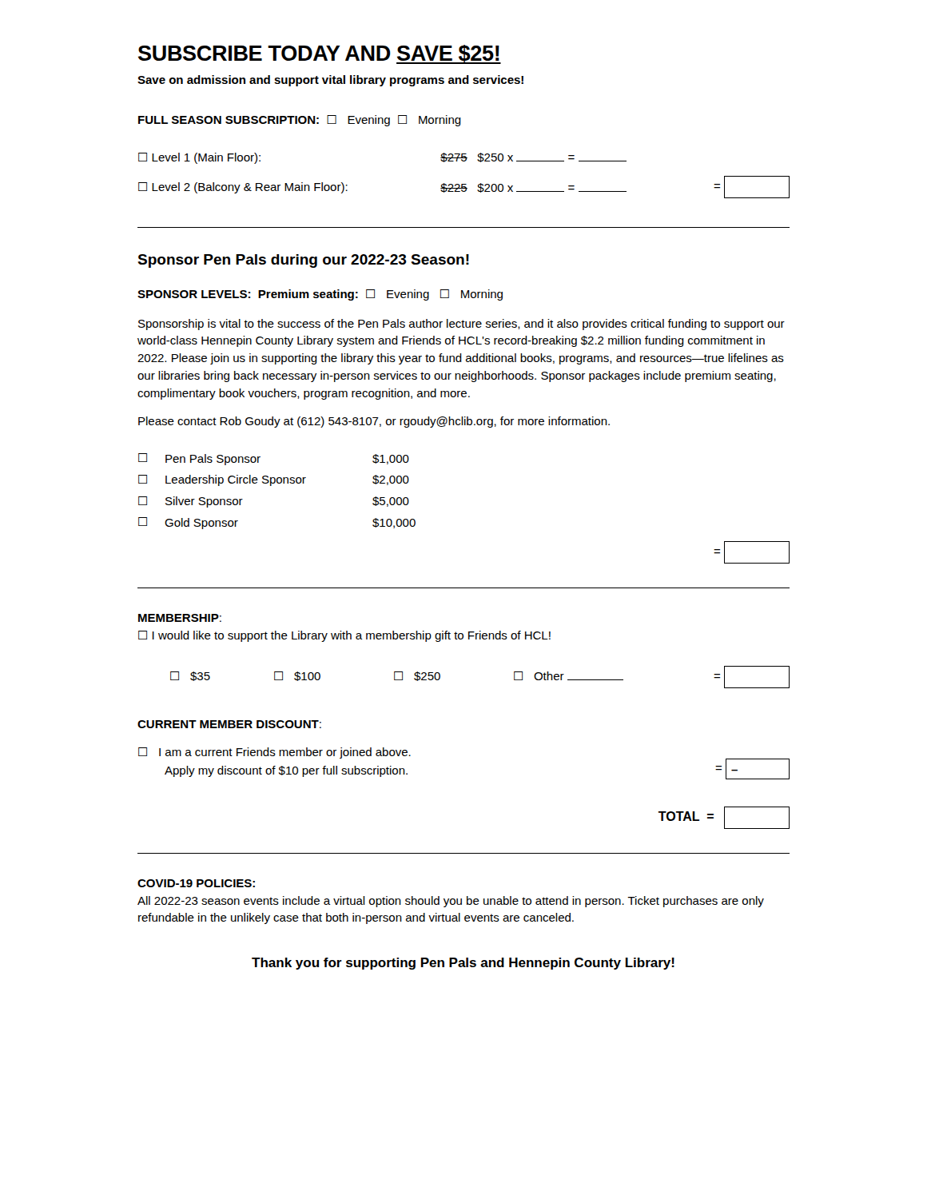SUBSCRIBE TODAY AND SAVE $25!
Save on admission and support vital library programs and services!
FULL SEASON SUBSCRIPTION: ☐ Evening ☐ Morning
| ☐ Level 1 (Main Floor): | $275 $250 x = | |
| ☐ Level 2 (Balcony & Rear Main Floor): | $225 $200 x = | = |
Sponsor Pen Pals during our 2022-23 Season!
SPONSOR LEVELS: Premium seating: ☐ Evening ☐ Morning
Sponsorship is vital to the success of the Pen Pals author lecture series, and it also provides critical funding to support our world-class Hennepin County Library system and Friends of HCL's record-breaking $2.2 million funding commitment in 2022. Please join us in supporting the library this year to fund additional books, programs, and resources—true lifelines as our libraries bring back necessary in-person services to our neighborhoods. Sponsor packages include premium seating, complimentary book vouchers, program recognition, and more.
Please contact Rob Goudy at (612) 543-8107, or rgoudy@hclib.org, for more information.
| ☐ | Pen Pals Sponsor | $1,000 |
| ☐ | Leadership Circle Sponsor | $2,000 |
| ☐ | Silver Sponsor | $5,000 |
| ☐ | Gold Sponsor | $10,000 |
=
MEMBERSHIP:
☐ I would like to support the Library with a membership gift to Friends of HCL!
| | ☐ $35 | ☐ $100 | ☐ $250 | ☐ Other | = |
CURRENT MEMBER DISCOUNT:
☐ I am a current Friends member or joined above.
Apply my discount of $10 per full subscription.
= –
TOTAL =
COVID-19 POLICIES:
All 2022-23 season events include a virtual option should you be unable to attend in person. Ticket purchases are only refundable in the unlikely case that both in-person and virtual events are canceled.
Thank you for supporting Pen Pals and Hennepin County Library!